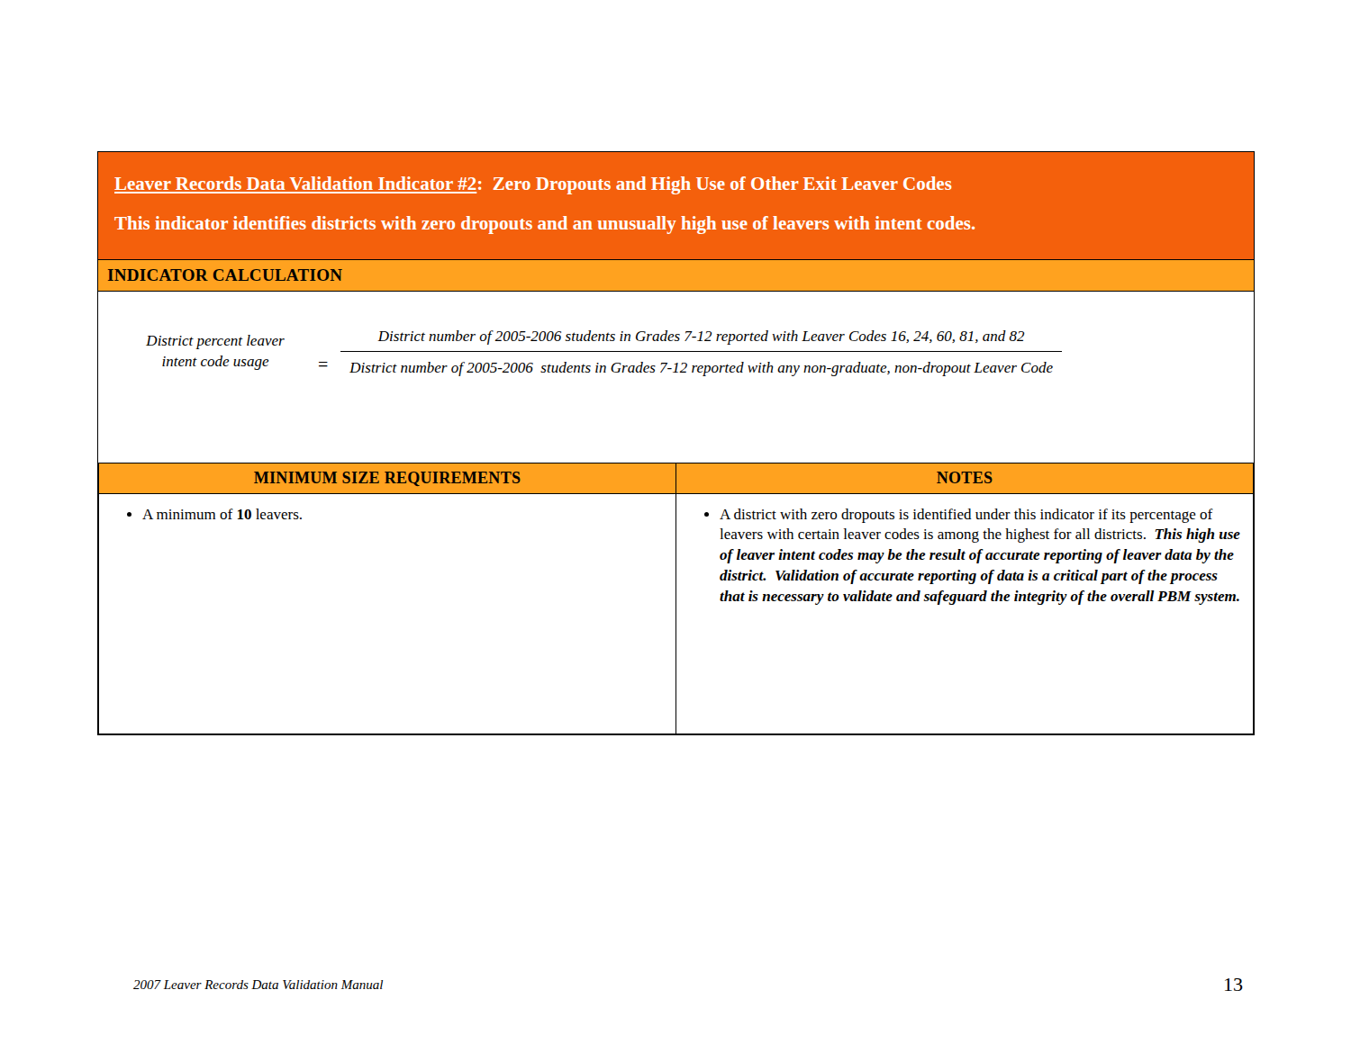Leaver Records Data Validation Indicator #2: Zero Dropouts and High Use of Other Exit Leaver Codes
This indicator identifies districts with zero dropouts and an unusually high use of leavers with intent codes.
INDICATOR CALCULATION
District percent leaver
intent code usage
=
District number of 2005-2006 students in Grades 7-12 reported with Leaver Codes 16, 24, 60, 81, and 82
District number of 2005-2006 students in Grades 7-12 reported with any non-graduate, non-dropout Leaver Code
| MINIMUM SIZE REQUIREMENTS | NOTES |
| --- | --- |
| A minimum of 10 leavers. | A district with zero dropouts is identified under this indicator if its percentage of leavers with certain leaver codes is among the highest for all districts. This high use of leaver intent codes may be the result of accurate reporting of leaver data by the district. Validation of accurate reporting of data is a critical part of the process that is necessary to validate and safeguard the integrity of the overall PBM system. |
2007 Leaver Records Data Validation Manual
13